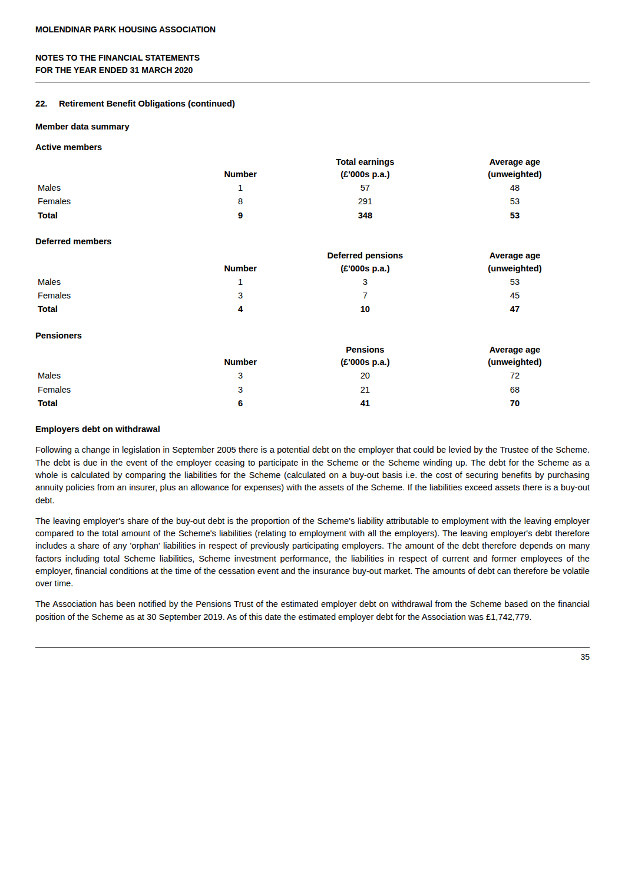MOLENDINAR PARK HOUSING ASSOCIATION
NOTES TO THE FINANCIAL STATEMENTS
FOR THE YEAR ENDED 31 MARCH 2020
22. Retirement Benefit Obligations (continued)
Member data summary
Active members
| | Number | Total earnings (£'000s p.a.) | Average age (unweighted) |
| Males | 1 | 57 | 48 |
| Females | 8 | 291 | 53 |
| Total | 9 | 348 | 53 |
Deferred members
| | Number | Deferred pensions (£'000s p.a.) | Average age (unweighted) |
| Males | 1 | 3 | 53 |
| Females | 3 | 7 | 45 |
| Total | 4 | 10 | 47 |
Pensioners
| | Number | Pensions (£'000s p.a.) | Average age (unweighted) |
| Males | 3 | 20 | 72 |
| Females | 3 | 21 | 68 |
| Total | 6 | 41 | 70 |
Employers debt on withdrawal
Following a change in legislation in September 2005 there is a potential debt on the employer that could be levied by the Trustee of the Scheme. The debt is due in the event of the employer ceasing to participate in the Scheme or the Scheme winding up. The debt for the Scheme as a whole is calculated by comparing the liabilities for the Scheme (calculated on a buy-out basis i.e. the cost of securing benefits by purchasing annuity policies from an insurer, plus an allowance for expenses) with the assets of the Scheme. If the liabilities exceed assets there is a buy-out debt.
The leaving employer's share of the buy-out debt is the proportion of the Scheme's liability attributable to employment with the leaving employer compared to the total amount of the Scheme's liabilities (relating to employment with all the employers). The leaving employer's debt therefore includes a share of any 'orphan' liabilities in respect of previously participating employers. The amount of the debt therefore depends on many factors including total Scheme liabilities, Scheme investment performance, the liabilities in respect of current and former employees of the employer, financial conditions at the time of the cessation event and the insurance buy-out market. The amounts of debt can therefore be volatile over time.
The Association has been notified by the Pensions Trust of the estimated employer debt on withdrawal from the Scheme based on the financial position of the Scheme as at 30 September 2019. As of this date the estimated employer debt for the Association was £1,742,779.
35